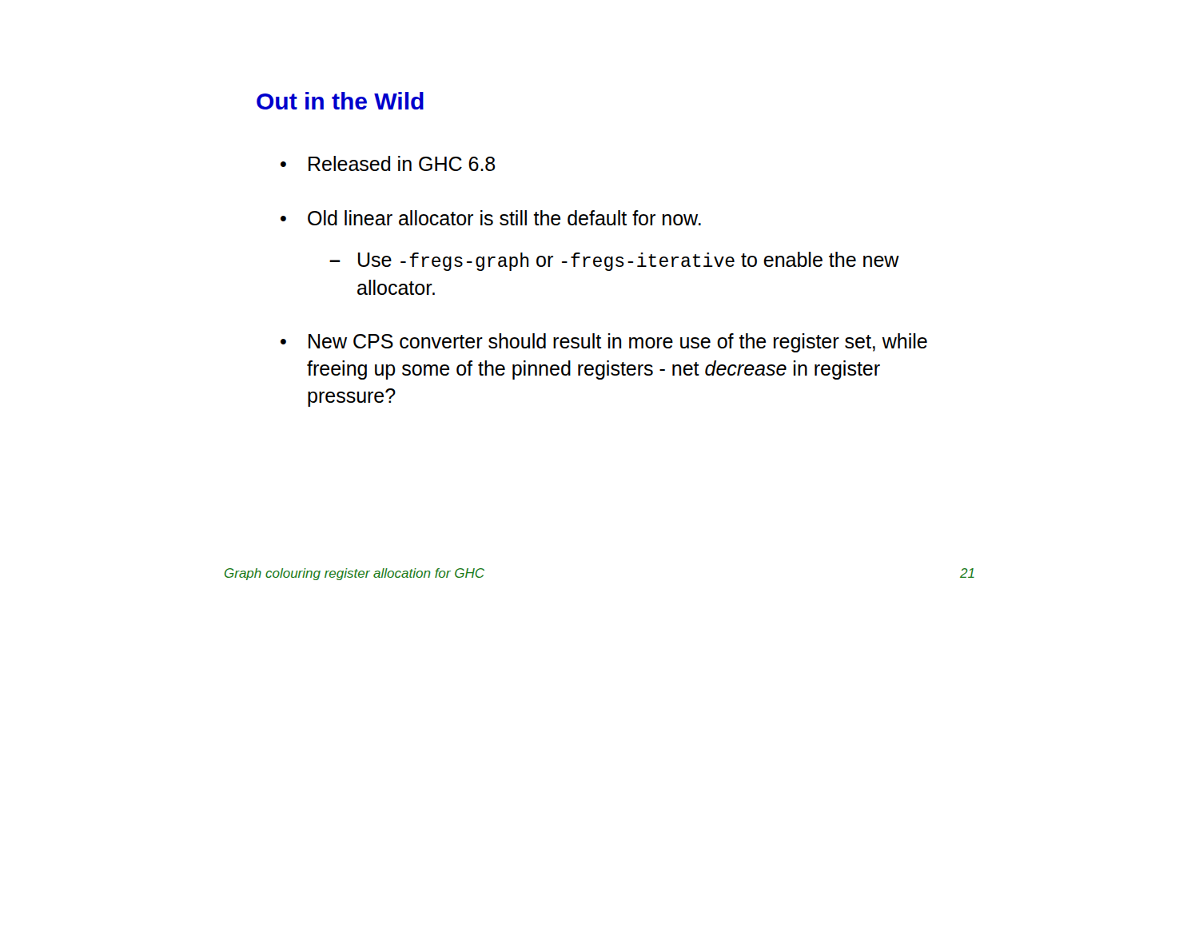Out in the Wild
Released in GHC 6.8
Old linear allocator is still the default for now.
Use -fregs-graph or -fregs-iterative to enable the new allocator.
New CPS converter should result in more use of the register set, while freeing up some of the pinned registers - net decrease in register pressure?
Graph colouring register allocation for GHC 21